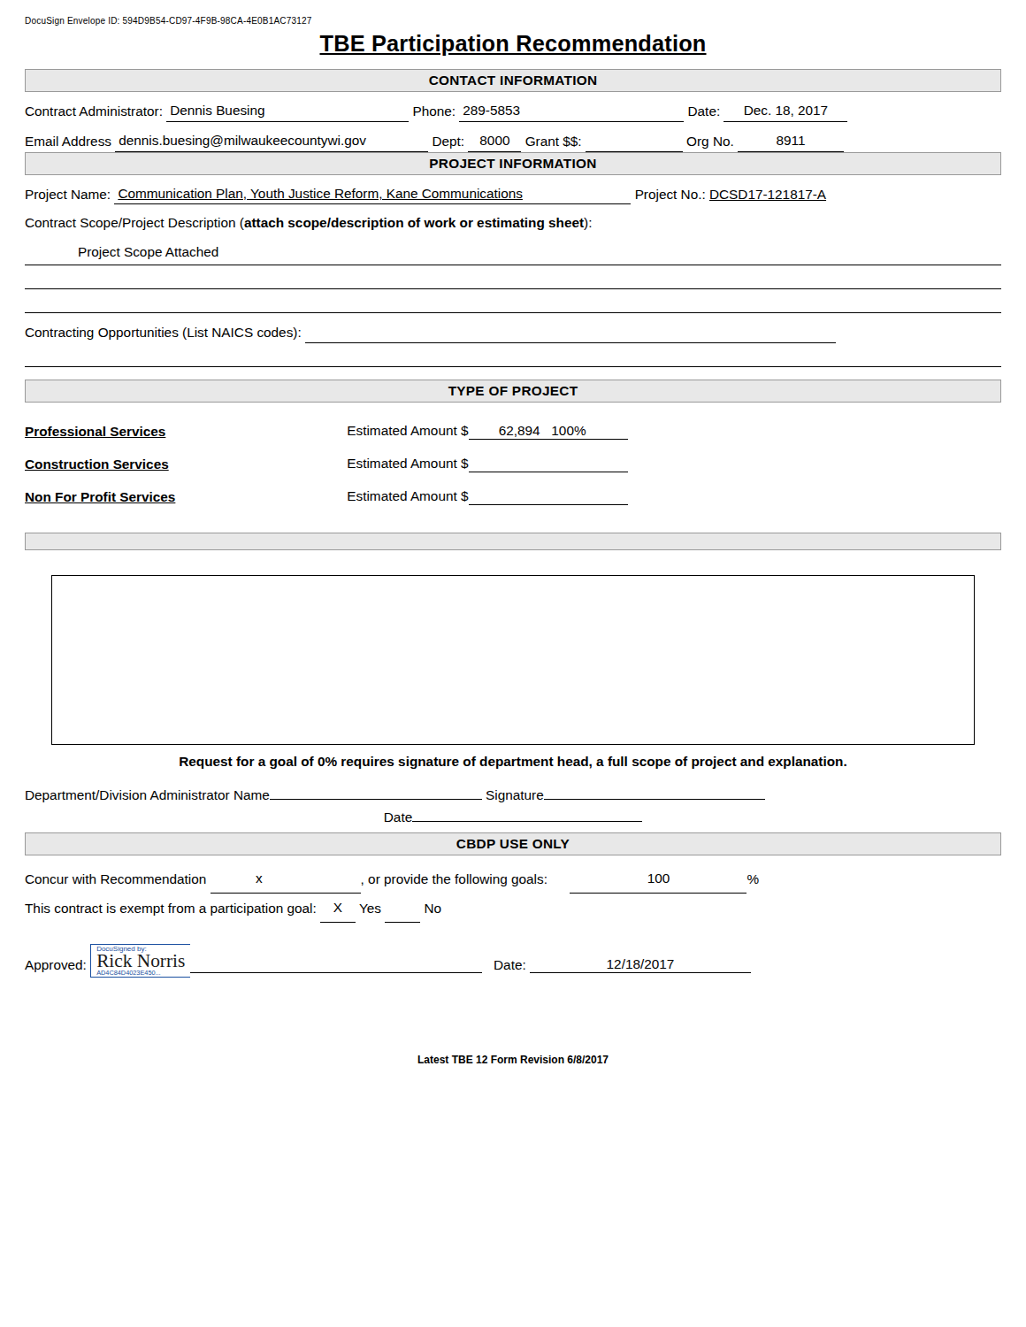DocuSign Envelope ID: 594D9B54-CD97-4F9B-98CA-4E0B1AC73127
TBE Participation Recommendation
CONTACT INFORMATION
Contract Administrator: Dennis Buesing Phone: 289-5853 Date: Dec. 18, 2017
Email Address dennis.buesing@milwaukeecountywi.gov Dept: 8000 Grant $$: Org No. 8911
PROJECT INFORMATION
Project Name: Communication Plan, Youth Justice Reform, Kane Communications Project No.: DCSD17-121817-A
Contract Scope/Project Description (attach scope/description of work or estimating sheet):
Project Scope Attached
Contracting Opportunities (List NAICS codes):
TYPE OF PROJECT
| Professional Services | Estimated Amount $ 62,894 100% |
| Construction Services | Estimated Amount $ |
| Non For Profit Services | Estimated Amount $ |
Request for a goal of 0% requires signature of department head, a full scope of project and explanation.
Department/Division Administrator Name Signature
Date
CBDP USE ONLY
Concur with Recommendation x , or provide the following goals: 100%
This contract is exempt from a participation goal: X Yes No
Approved: DocuSigned by: Rick Norris AD4C84D4023E450... Date: 12/18/2017
Latest TBE 12 Form Revision 6/8/2017